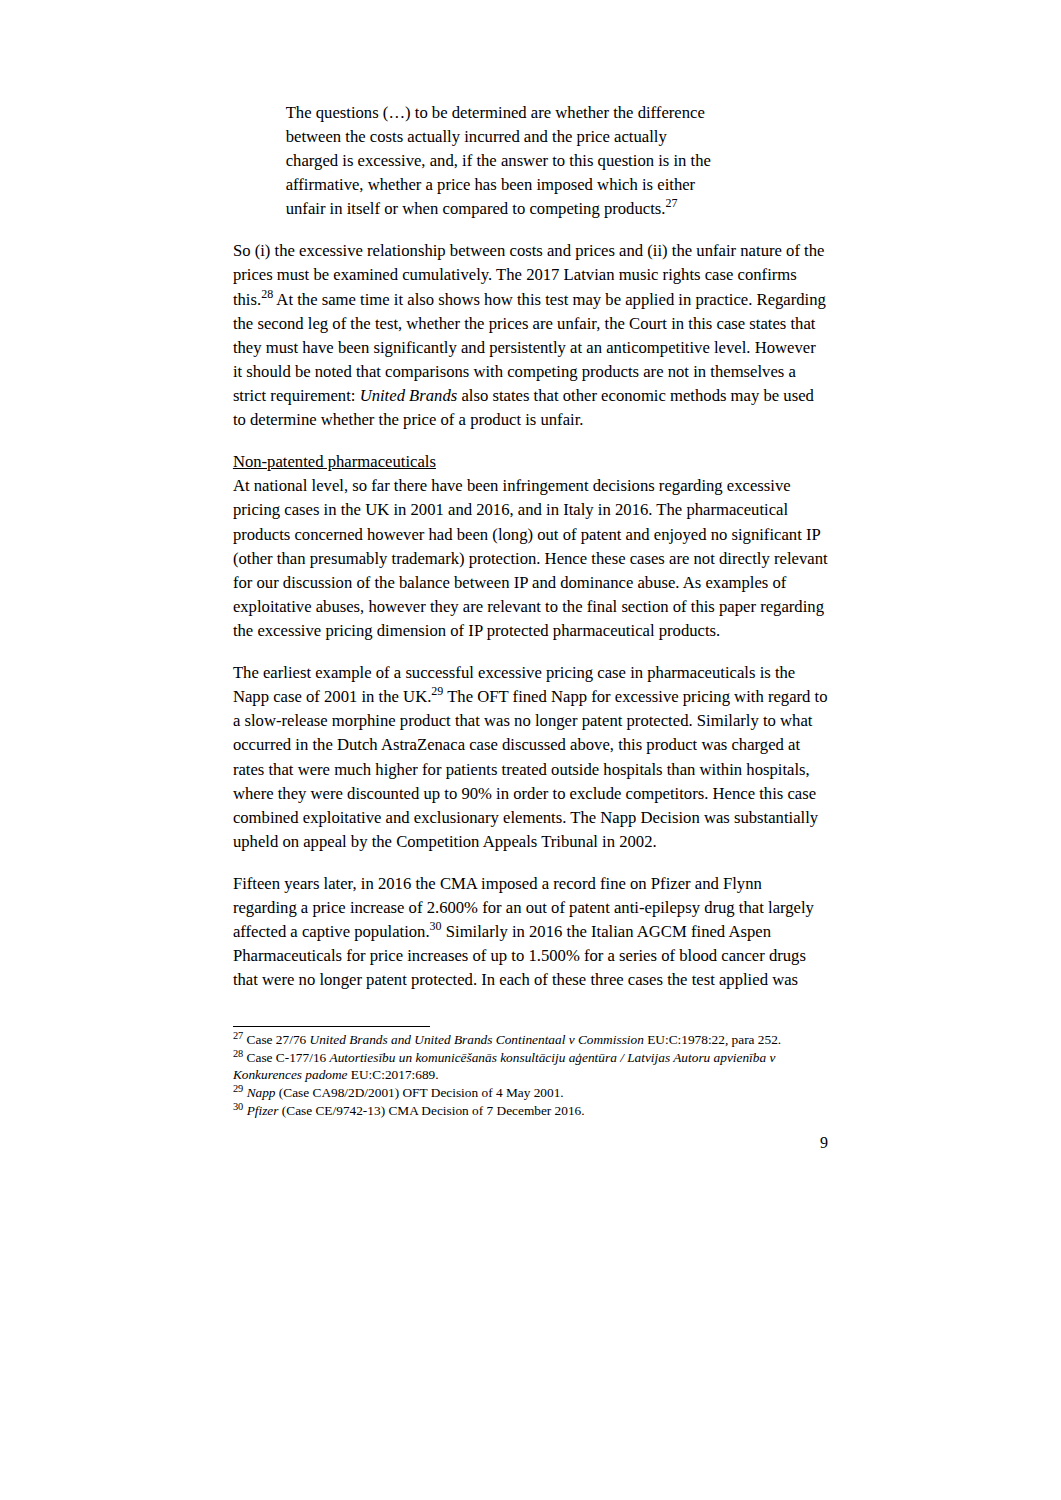The questions (…) to be determined are whether the difference between the costs actually incurred and the price actually charged is excessive, and, if the answer to this question is in the affirmative, whether a price has been imposed which is either unfair in itself or when compared to competing products.27
So (i) the excessive relationship between costs and prices and (ii) the unfair nature of the prices must be examined cumulatively. The 2017 Latvian music rights case confirms this.28 At the same time it also shows how this test may be applied in practice. Regarding the second leg of the test, whether the prices are unfair, the Court in this case states that they must have been significantly and persistently at an anticompetitive level. However it should be noted that comparisons with competing products are not in themselves a strict requirement: United Brands also states that other economic methods may be used to determine whether the price of a product is unfair.
Non-patented pharmaceuticals
At national level, so far there have been infringement decisions regarding excessive pricing cases in the UK in 2001 and 2016, and in Italy in 2016. The pharmaceutical products concerned however had been (long) out of patent and enjoyed no significant IP (other than presumably trademark) protection. Hence these cases are not directly relevant for our discussion of the balance between IP and dominance abuse. As examples of exploitative abuses, however they are relevant to the final section of this paper regarding the excessive pricing dimension of IP protected pharmaceutical products.
The earliest example of a successful excessive pricing case in pharmaceuticals is the Napp case of 2001 in the UK.29 The OFT fined Napp for excessive pricing with regard to a slow-release morphine product that was no longer patent protected. Similarly to what occurred in the Dutch AstraZenaca case discussed above, this product was charged at rates that were much higher for patients treated outside hospitals than within hospitals, where they were discounted up to 90% in order to exclude competitors. Hence this case combined exploitative and exclusionary elements. The Napp Decision was substantially upheld on appeal by the Competition Appeals Tribunal in 2002.
Fifteen years later, in 2016 the CMA imposed a record fine on Pfizer and Flynn regarding a price increase of 2.600% for an out of patent anti-epilepsy drug that largely affected a captive population.30 Similarly in 2016 the Italian AGCM fined Aspen Pharmaceuticals for price increases of up to 1.500% for a series of blood cancer drugs that were no longer patent protected. In each of these three cases the test applied was
27 Case 27/76 United Brands and United Brands Continentaal v Commission EU:C:1978:22, para 252.
28 Case C-177/16 Autortiesību un komunicēšanās konsultāciju aģentūra / Latvijas Autoru apvienība v Konkurences padome EU:C:2017:689.
29 Napp (Case CA98/2D/2001) OFT Decision of 4 May 2001.
30 Pfizer (Case CE/9742-13) CMA Decision of 7 December 2016.
9